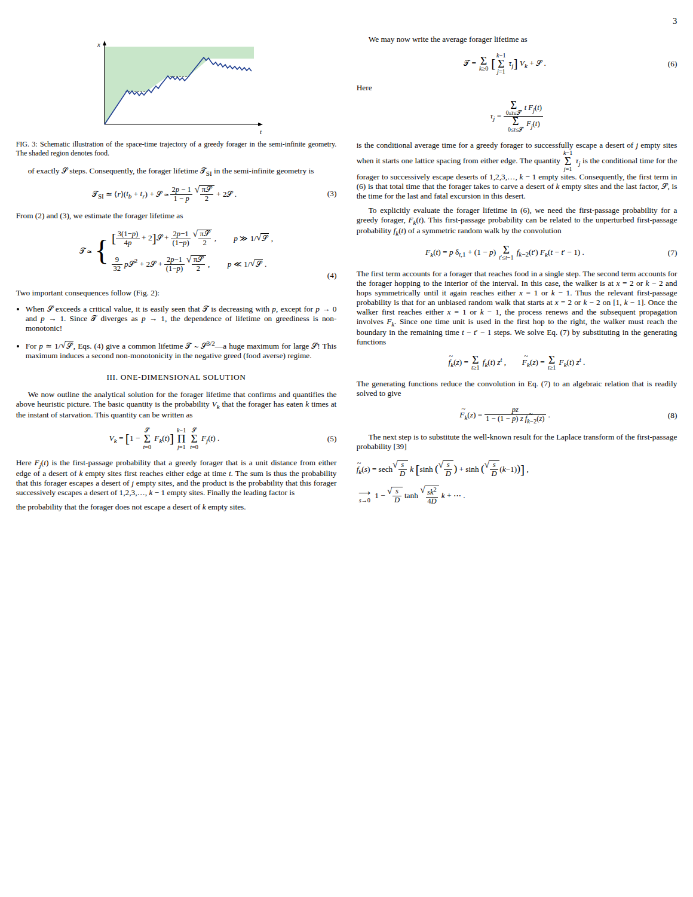3
x t
FIG. 3: Schematic illustration of the space-time trajectory of a greedy forager in the semi-infinite geometry. The shaded region denotes food.
of exactly 𝒮 steps. Consequently, the forager lifetime 𝒯SI in the semi-infinite geometry is
𝒯SI ≃ ⟨r⟩(tb + tr) + 𝒮 ≃ 2p − 11 − p π𝒮 2 + 2𝒮 .
(3)
From (2) and (3), we estimate the forager lifetime as
𝒯 ≃ {
[3(1−p) 4p + 2] 𝒮 + 2p−1(1−p) π𝒮 2 , p ≫ 1/𝒮 ,
932 p 𝒮2 + 2𝒮 + 2p−1(1−p) π𝒮 2 , p ≪ 1/𝒮 .
(4)
Two important consequences follow (Fig. 2):
When 𝒮 exceeds a critical value, it is easily seen that 𝒯 is decreasing with p, except for p → 0 and p → 1. Since 𝒯 diverges as p → 1, the dependence of lifetime on greediness is non-monotonic!
For p ≃ 1/𝒮, Eqs. (4) give a common lifetime 𝒯 ∼ 𝒮3/2—a huge maximum for large 𝒮! This maximum induces a second non-monotonicity in the negative greed (food averse) regime.
III. ONE-DIMENSIONAL SOLUTION
We now outline the analytical solution for the forager lifetime that confirms and quantifies the above heuristic picture. The basic quantity is the probability Vk that the forager has eaten k times at the instant of starvation. This quantity can be written as
Vk = [1 − 𝒮Σt=0 Fk(t)] k−1 Πj=1 𝒮Σt=0 Fj(t) .
(5)
Here Fj(t) is the first-passage probability that a greedy forager that is a unit distance from either edge of a desert of k empty sites first reaches either edge at time t. The sum is thus the probability that this forager escapes a desert of j empty sites, and the product is the probability that this forager successively escapes a desert of 1,2,3,…, k − 1 empty sites. Finally the leading factor is
the probability that the forager does not escape a desert of k empty sites.
We may now write the average forager lifetime as
𝒯 = Σk≥0 [k−1 Σj=1 τj] Vk + 𝒮 .
(6)
Here
τj = Σ 0≤t≤𝒮 t Fj(t) Σ 0≤t≤𝒮 Fj(t)
is the conditional average time for a greedy forager to successfully escape a desert of j empty sites when it starts one lattice spacing from either edge. The quantity k−1 Σj=1 τj is the conditional time for the forager to successively escape deserts of 1,2,3,…, k − 1 empty sites. Consequently, the first term in (6) is that total time that the forager takes to carve a desert of k empty sites and the last factor, 𝒮, is the time for the last and fatal excursion in this desert.
To explicitly evaluate the forager lifetime in (6), we need the first-passage probability for a greedy forager, Fk(t). This first-passage probability can be related to the unperturbed first-passage probability fk(t) of a symmetric random walk by the convolution
Fk(t) = p δt,1 + (1 − p) Σt′≤t−1 fk−2(t′) Fk(t − t′ − 1) .
(7)
The first term accounts for a forager that reaches food in a single step. The second term accounts for the forager hopping to the interior of the interval. In this case, the walker is at x = 2 or k − 2 and hops symmetrically until it again reaches either x = 1 or k − 1. Thus the relevant first-passage probability is that for an unbiased random walk that starts at x = 2 or k − 2 on [1, k − 1]. Once the walker first reaches either x = 1 or k − 1, the process renews and the subsequent propagation involves Fk. Since one time unit is used in the first hop to the right, the walker must reach the boundary in the remaining time t − t′ − 1 steps. We solve Eq. (7) by substituting in the generating functions
fk(z) = Σt≥1 fk(t) zt , Fk(z) = Σt≥1 Fk(t) zt .
The generating functions reduce the convolution in Eq. (7) to an algebraic relation that is readily solved to give
Fk(z) = pz 1 − (1 − p) z fk−2(z) .
(8)
The next step is to substitute the well-known result for the Laplace transform of the first-passage probability [39]
fk(s) = sechsD k [sinh (sD) + sinh (sD(k−1))] ,
⟶s→0 1 − sD tanh sk24D k + ⋯ .